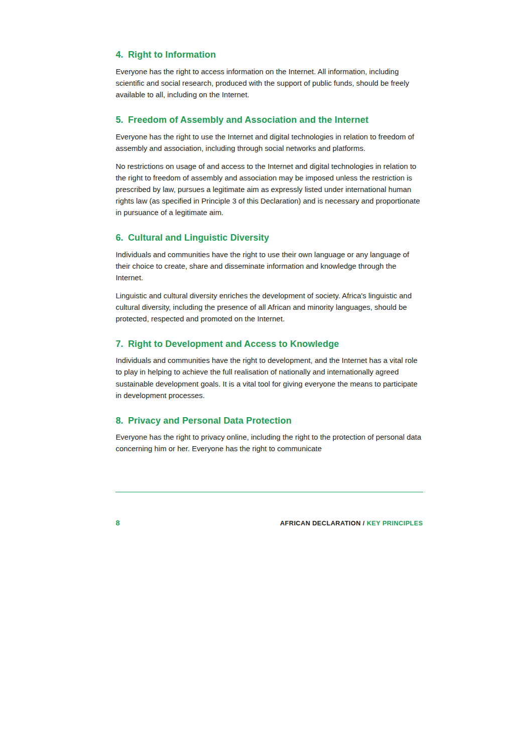4. Right to Information
Everyone has the right to access information on the Internet. All information, including scientific and social research, produced with the support of public funds, should be freely available to all, including on the Internet.
5. Freedom of Assembly and Association and the Internet
Everyone has the right to use the Internet and digital technologies in relation to freedom of assembly and association, including through social networks and platforms.
No restrictions on usage of and access to the Internet and digital technologies in relation to the right to freedom of assembly and association may be imposed unless the restriction is prescribed by law, pursues a legitimate aim as expressly listed under international human rights law (as specified in Principle 3 of this Declaration) and is necessary and proportionate in pursuance of a legitimate aim.
6. Cultural and Linguistic Diversity
Individuals and communities have the right to use their own language or any language of their choice to create, share and disseminate information and knowledge through the Internet.
Linguistic and cultural diversity enriches the development of society. Africa's linguistic and cultural diversity, including the presence of all African and minority languages, should be protected, respected and promoted on the Internet.
7. Right to Development and Access to Knowledge
Individuals and communities have the right to development, and the Internet has a vital role to play in helping to achieve the full realisation of nationally and internationally agreed sustainable development goals. It is a vital tool for giving everyone the means to participate in development processes.
8. Privacy and Personal Data Protection
Everyone has the right to privacy online, including the right to the protection of personal data concerning him or her. Everyone has the right to communicate
8 African Declaration / Key Principles